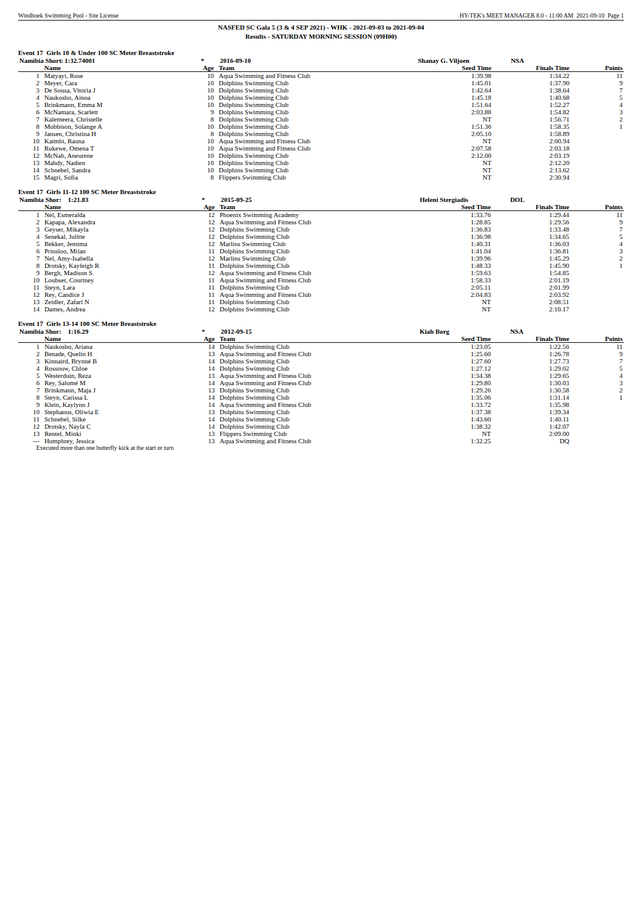Windhoek Swimming Pool - Site License
HY-TEK's MEET MANAGER 8.0 - 11:00 AM 2021-09-10 Page 1
NASFED SC Gala 5 (3 & 4 SEP 2021) - WHK - 2021-09-03 to 2021-09-04
Results - SATURDAY MORNING SESSION (09H00)
Event 17 Girls 10 & Under 100 SC Meter Breaststroke
| Namibia Shor t : 1:32.74001 | * | 2016-09-10 | Shanay G. Viljoen | NSA |
| | Name | Age | Team | Seed Time | Finals Time | Points |
| 1 | Matyayi, Rose | 10 | Aqua Swimming and Fitness Club | 1:39.98 | 1:34.22 | 11 |
| 2 | Meyer, Cara | 10 | Dolphins Swimming Club | 1:45.01 | 1:37.90 | 9 |
| 3 | De Sousa, Vitoria J | 10 | Dolphins Swimming Club | 1:42.64 | 1:38.64 | 7 |
| 4 | Naukosho, Ainoa | 10 | Dolphins Swimming Club | 1:45.18 | 1:40.68 | 5 |
| 5 | Brinkmann, Emma M | 10 | Dolphins Swimming Club | 1:51.64 | 1:52.27 | 4 |
| 6 | McNamara, Scarlett | 9 | Dolphins Swimming Club | 2:03.88 | 1:54.82 | 3 |
| 7 | Kalemeera, Christelle | 8 | Dolphins Swimming Club | NT | 1:56.71 | 2 |
| 8 | Mobbison, Solange A | 10 | Dolphins Swimming Club | 1:51.36 | 1:58.35 | 1 |
| 9 | Jansen, Christina H | 8 | Dolphins Swimming Club | 2:05.10 | 1:58.89 | |
| 10 | Kaimbi, Rauna | 10 | Aqua Swimming and Fitness Club | NT | 2:00.94 | |
| 11 | Rukewe, Omena T | 10 | Aqua Swimming and Fitness Club | 2:07.58 | 2:03.18 | |
| 12 | McNab, Aneurene | 10 | Dolphins Swimming Club | 2:12.00 | 2:03.19 | |
| 13 | Mahdy, Nadien | 10 | Dolphins Swimming Club | NT | 2:12.20 | |
| 14 | Schnebel, Sandra | 10 | Dolphins Swimming Club | NT | 2:13.62 | |
| 15 | Magri, Sofia | 8 | Flippers Swimming Club | NT | 2:30.94 | |
Event 17 Girls 11-12 100 SC Meter Breaststroke
| Namibia Shor: 1:21.83 | * | 2015-09-25 | Heleni Stergiadis | DOL |
| | Name | Age | Team | Seed Time | Finals Time | Points |
| 1 | Nel, Esmeralda | 12 | Phoenix Swimming Academy | 1:33.76 | 1:29.44 | 11 |
| 2 | Kapapa, Alexandra | 12 | Aqua Swimming and Fitness Club | 1:28.85 | 1:29.56 | 9 |
| 3 | Geyser, Mikayla | 12 | Dolphins Swimming Club | 1:36.83 | 1:33.48 | 7 |
| 4 | Senekal, Julitte | 12 | Dolphins Swimming Club | 1:36.98 | 1:34.65 | 5 |
| 5 | Bekker, Jemima | 12 | Marlins Swimming Club | 1:40.31 | 1:36.03 | 4 |
| 6 | Prinsloo, Milan | 11 | Dolphins Swimming Club | 1:41.04 | 1:36.81 | 3 |
| 7 | Nel, Amy-Isabella | 12 | Marlins Swimming Club | 1:39.96 | 1:45.29 | 2 |
| 8 | Drotsky, Kayleigh R | 11 | Dolphins Swimming Club | 1:48.33 | 1:45.90 | 1 |
| 9 | Bergh, Madison S | 12 | Aqua Swimming and Fitness Club | 1:59.63 | 1:54.85 | |
| 10 | Loubser, Courtney | 11 | Aqua Swimming and Fitness Club | 1:58.33 | 2:01.19 | |
| 11 | Steyn, Lara | 11 | Dolphins Swimming Club | 2:05.11 | 2:01.99 | |
| 12 | Rey, Candice J | 11 | Aqua Swimming and Fitness Club | 2:04.83 | 2:03.92 | |
| 13 | Zeidler, Zafari N | 11 | Dolphins Swimming Club | NT | 2:08.51 | |
| 14 | Dames, Andrea | 12 | Dolphins Swimming Club | NT | 2:10.17 | |
Event 17 Girls 13-14 100 SC Meter Breaststroke
| Namibia Shor: 1:16.29 | * | 2012-09-15 | Kiah Borg | NSA |
| | Name | Age | Team | Seed Time | Finals Time | Points |
| 1 | Naukosho, Ariana | 14 | Dolphins Swimming Club | 1:23.05 | 1:22.56 | 11 |
| 2 | Benade, Quelin H | 13 | Aqua Swimming and Fitness Club | 1:25.60 | 1:26.78 | 9 |
| 3 | Kinnaird, Brynné B | 14 | Dolphins Swimming Club | 1:27.60 | 1:27.73 | 7 |
| 4 | Rossouw, Chloe | 14 | Dolphins Swimming Club | 1:27.12 | 1:29.02 | 5 |
| 5 | Westerduin, Reza | 13 | Aqua Swimming and Fitness Club | 1:34.38 | 1:29.65 | 4 |
| 6 | Rey, Salomé M | 14 | Aqua Swimming and Fitness Club | 1:29.80 | 1:30.03 | 3 |
| 7 | Brinkmann, Maja J | 13 | Dolphins Swimming Club | 1:29.26 | 1:30.58 | 2 |
| 8 | Steyn, Carissa L | 14 | Dolphins Swimming Club | 1:35.06 | 1:31.14 | 1 |
| 9 | Klein, Kaylynn J | 14 | Aqua Swimming and Fitness Club | 1:33.72 | 1:35.98 | |
| 10 | Stephanus, Oliwia E | 13 | Dolphins Swimming Club | 1:37.38 | 1:39.34 | |
| 11 | Schnebel, Silke | 14 | Dolphins Swimming Club | 1:43.60 | 1:40.11 | |
| 12 | Drotsky, Nayla C | 14 | Dolphins Swimming Club | 1:38.32 | 1:42.07 | |
| 13 | Rentel, Minki | 13 | Flippers Swimming Club | NT | 2:09.00 | |
| --- | Humphrey, Jessica | 13 | Aqua Swimming and Fitness Club | 1:32.25 | DQ | |
| Executed more than one butterfly kick at the start or turn |